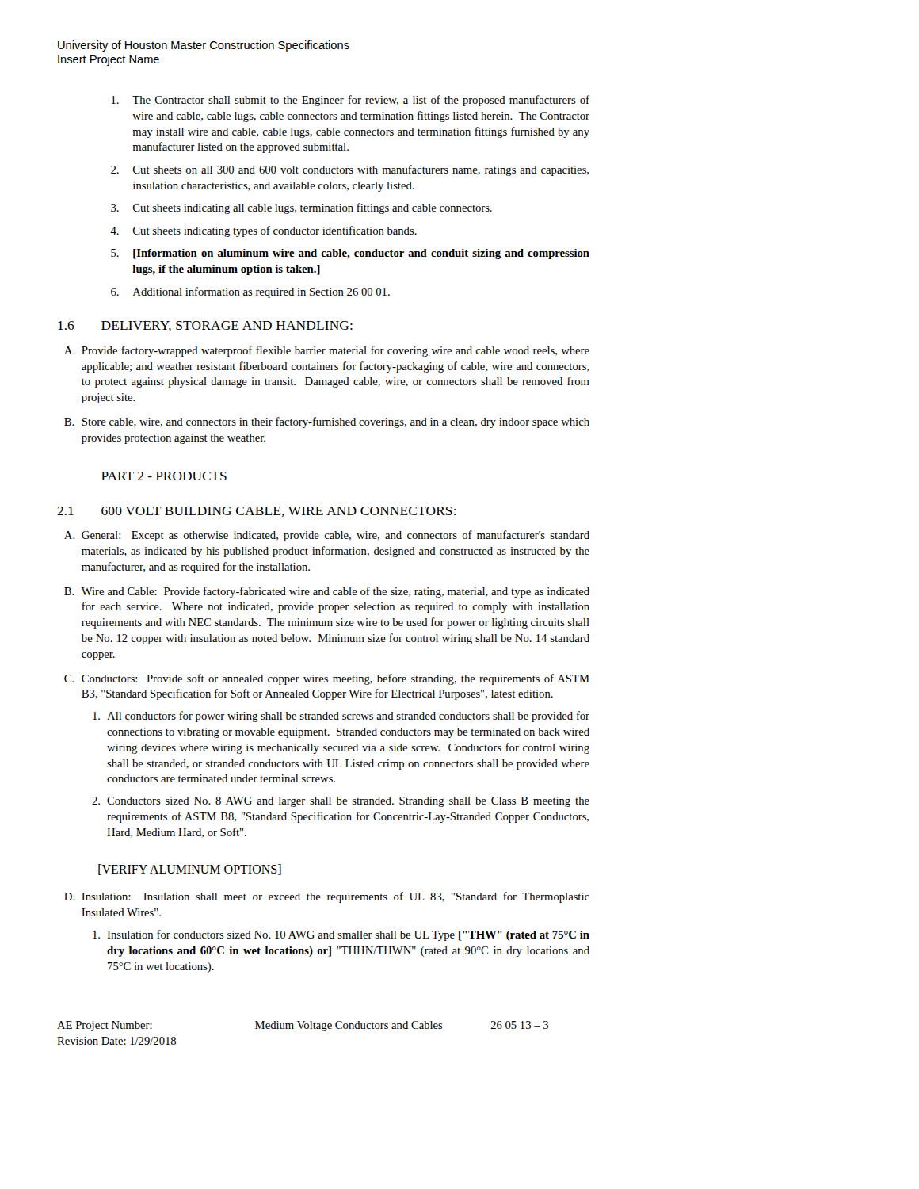University of Houston Master Construction Specifications
Insert Project Name
1. The Contractor shall submit to the Engineer for review, a list of the proposed manufacturers of wire and cable, cable lugs, cable connectors and termination fittings listed herein. The Contractor may install wire and cable, cable lugs, cable connectors and termination fittings furnished by any manufacturer listed on the approved submittal.
2. Cut sheets on all 300 and 600 volt conductors with manufacturers name, ratings and capacities, insulation characteristics, and available colors, clearly listed.
3. Cut sheets indicating all cable lugs, termination fittings and cable connectors.
4. Cut sheets indicating types of conductor identification bands.
5.[Information on aluminum wire and cable, conductor and conduit sizing and compression lugs, if the aluminum option is taken.]
6. Additional information as required in Section 26 00 01.
1.6 DELIVERY, STORAGE AND HANDLING:
A. Provide factory-wrapped waterproof flexible barrier material for covering wire and cable wood reels, where applicable; and weather resistant fiberboard containers for factory-packaging of cable, wire and connectors, to protect against physical damage in transit. Damaged cable, wire, or connectors shall be removed from project site.
B. Store cable, wire, and connectors in their factory-furnished coverings, and in a clean, dry indoor space which provides protection against the weather.
PART 2 - PRODUCTS
2.1 600 VOLT BUILDING CABLE, WIRE AND CONNECTORS:
A. General: Except as otherwise indicated, provide cable, wire, and connectors of manufacturer's standard materials, as indicated by his published product information, designed and constructed as instructed by the manufacturer, and as required for the installation.
B. Wire and Cable: Provide factory-fabricated wire and cable of the size, rating, material, and type as indicated for each service. Where not indicated, provide proper selection as required to comply with installation requirements and with NEC standards. The minimum size wire to be used for power or lighting circuits shall be No. 12 copper with insulation as noted below. Minimum size for control wiring shall be No. 14 standard copper.
C. Conductors: Provide soft or annealed copper wires meeting, before stranding, the requirements of ASTM B3, "Standard Specification for Soft or Annealed Copper Wire for Electrical Purposes", latest edition.
1. All conductors for power wiring shall be stranded screws and stranded conductors shall be provided for connections to vibrating or movable equipment. Stranded conductors may be terminated on back wired wiring devices where wiring is mechanically secured via a side screw. Conductors for control wiring shall be stranded, or stranded conductors with UL Listed crimp on connectors shall be provided where conductors are terminated under terminal screws.
2. Conductors sized No. 8 AWG and larger shall be stranded. Stranding shall be Class B meeting the requirements of ASTM B8, "Standard Specification for Concentric-Lay-Stranded Copper Conductors, Hard, Medium Hard, or Soft".
[VERIFY ALUMINUM OPTIONS]
D. Insulation: Insulation shall meet or exceed the requirements of UL 83, "Standard for Thermoplastic Insulated Wires".
1. Insulation for conductors sized No. 10 AWG and smaller shall be UL Type ["THW" (rated at 75°C in dry locations and 60°C in wet locations) or] "THHN/THWN" (rated at 90°C in dry locations and 75°C in wet locations).
AE Project Number: Revision Date: 1/29/2018
Medium Voltage Conductors and Cables
26 05 13 – 3